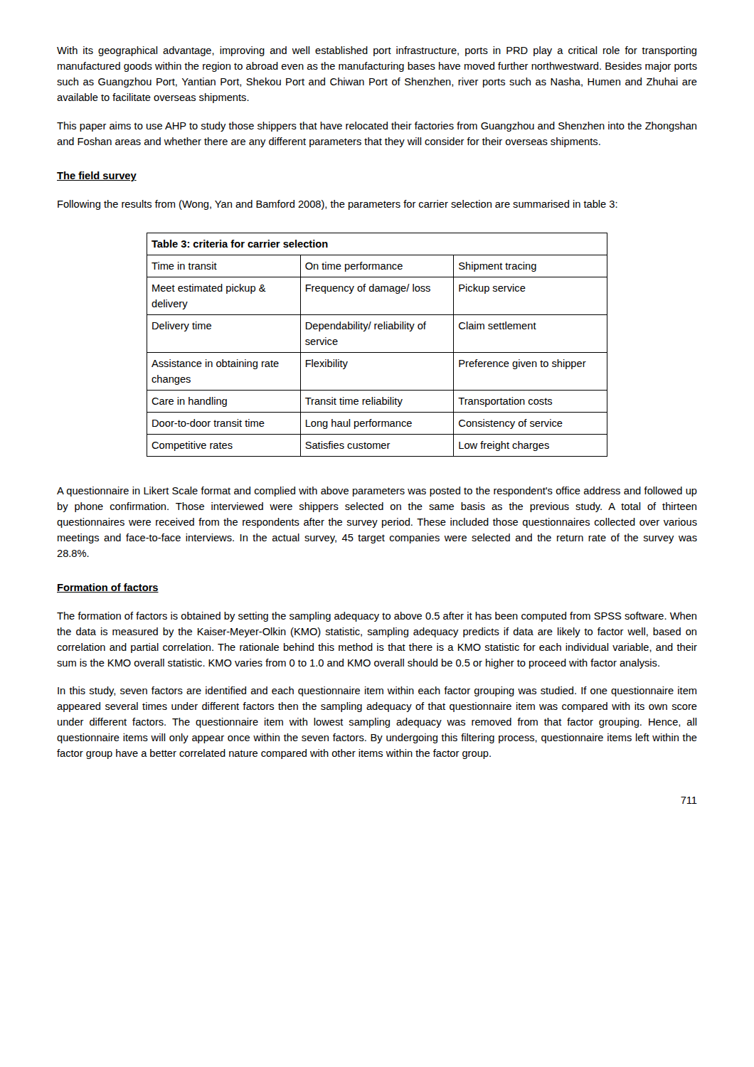With its geographical advantage, improving and well established port infrastructure, ports in PRD play a critical role for transporting manufactured goods within the region to abroad even as the manufacturing bases have moved further northwestward. Besides major ports such as Guangzhou Port, Yantian Port, Shekou Port and Chiwan Port of Shenzhen, river ports such as Nasha, Humen and Zhuhai are available to facilitate overseas shipments.
This paper aims to use AHP to study those shippers that have relocated their factories from Guangzhou and Shenzhen into the Zhongshan and Foshan areas and whether there are any different parameters that they will consider for their overseas shipments.
The field survey
Following the results from (Wong, Yan and Bamford 2008), the parameters for carrier selection are summarised in table 3:
Table 3: criteria for carrier selection
| Time in transit | On time performance | Shipment tracing |
| Meet estimated pickup & delivery | Frequency of damage/ loss | Pickup service |
| Delivery time | Dependability/ reliability of service | Claim settlement |
| Assistance in obtaining rate changes | Flexibility | Preference given to shipper |
| Care in handling | Transit time reliability | Transportation costs |
| Door-to-door transit time | Long haul performance | Consistency of service |
| Competitive rates | Satisfies customer | Low freight charges |
A questionnaire in Likert Scale format and complied with above parameters was posted to the respondent's office address and followed up by phone confirmation. Those interviewed were shippers selected on the same basis as the previous study. A total of thirteen questionnaires were received from the respondents after the survey period. These included those questionnaires collected over various meetings and face-to-face interviews. In the actual survey, 45 target companies were selected and the return rate of the survey was 28.8%.
Formation of factors
The formation of factors is obtained by setting the sampling adequacy to above 0.5 after it has been computed from SPSS software. When the data is measured by the Kaiser-Meyer-Olkin (KMO) statistic, sampling adequacy predicts if data are likely to factor well, based on correlation and partial correlation. The rationale behind this method is that there is a KMO statistic for each individual variable, and their sum is the KMO overall statistic. KMO varies from 0 to 1.0 and KMO overall should be 0.5 or higher to proceed with factor analysis.
In this study, seven factors are identified and each questionnaire item within each factor grouping was studied. If one questionnaire item appeared several times under different factors then the sampling adequacy of that questionnaire item was compared with its own score under different factors. The questionnaire item with lowest sampling adequacy was removed from that factor grouping. Hence, all questionnaire items will only appear once within the seven factors. By undergoing this filtering process, questionnaire items left within the factor group have a better correlated nature compared with other items within the factor group.
711